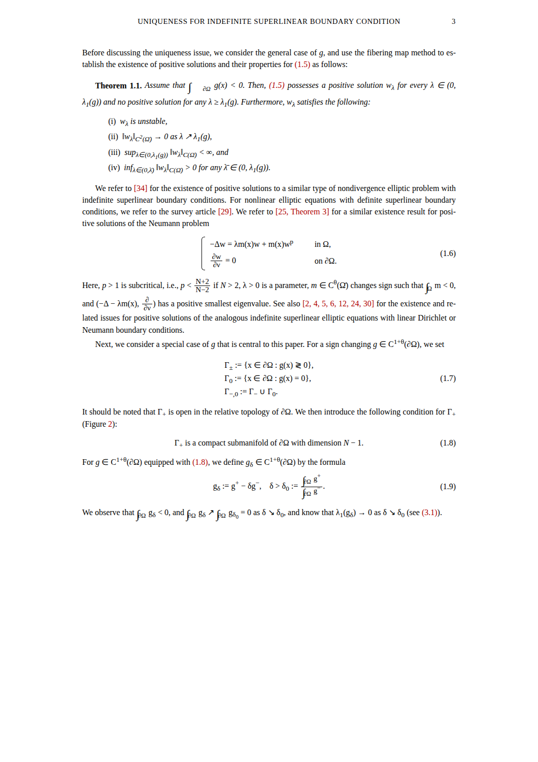UNIQUENESS FOR INDEFINITE SUPERLINEAR BOUNDARY CONDITION 3
Before discussing the uniqueness issue, we consider the general case of g, and use the fibering map method to establish the existence of positive solutions and their properties for (1.5) as follows:
Theorem 1.1. Assume that ∫∂Ω g(x) < 0. Then, (1.5) possesses a positive solution wλ for every λ ∈ (0, λ1(g)) and no positive solution for any λ ≥ λ1(g). Furthermore, wλ satisfies the following:
(i) wλ is unstable,
(ii) ‖wλ‖C2(Ω̄) → 0 as λ ↗ λ1(g),
(iii) supλ∈(0,λ1(g)) ‖wλ‖C(Ω̄) < ∞, and
(iv) infλ∈(0,λ̄) ‖wλ‖C(Ω̄) > 0 for any λ̄ ∈ (0, λ1(g)).
We refer to [34] for the existence of positive solutions to a similar type of nondivergence elliptic problem with indefinite superlinear boundary conditions. For nonlinear elliptic equations with definite superlinear boundary conditions, we refer to the survey article [29]. We refer to [25, Theorem 3] for a similar existence result for positive solutions of the Neumann problem
| −Δw = λm(x)w + m(x)w p | in Ω, |
| ∂w ∂ν = 0 | on ∂Ω. |
(1.6)
Here, p > 1 is subcritical, i.e., p < N+2 N−2 if N > 2, λ > 0 is a parameter, m ∈ Cθ(Ω̄) changes sign such that ∫Ω m < 0, and (−Δ − λm(x), ∂∂ν) has a positive smallest eigenvalue. See also [2, 4, 5, 6, 12, 24, 30] for the existence and related issues for positive solutions of the analogous indefinite superlinear elliptic equations with linear Dirichlet or Neumann boundary conditions.
Next, we consider a special case of g that is central to this paper. For a sign changing g ∈ C1+θ(∂Ω), we set
Γ± := {x ∈ ∂Ω : g(x) ≷ 0},
Γ0 := {x ∈ ∂Ω : g(x) = 0},
Γ−,0 := Γ− ∪ Γ0.
(1.7)
It should be noted that Γ+ is open in the relative topology of ∂Ω. We then introduce the following condition for Γ+ (Figure 2):
Γ+ is a compact submanifold of ∂Ω with dimension N − 1. (1.8)
For g ∈ C1+θ(∂Ω) equipped with (1.8), we define gδ ∈ C1+θ(∂Ω) by the formula
gδ := g+ − δg−, δ > δ0 := ∫∂Ω g+∫∂Ω g−. (1.9)
We observe that ∫∂Ω gδ < 0, and ∫∂Ω gδ ↗ ∫∂Ω gδ0 = 0 as δ ↘ δ0, and know that λ1(gδ) → 0 as δ ↘ δ0 (see (3.1)).